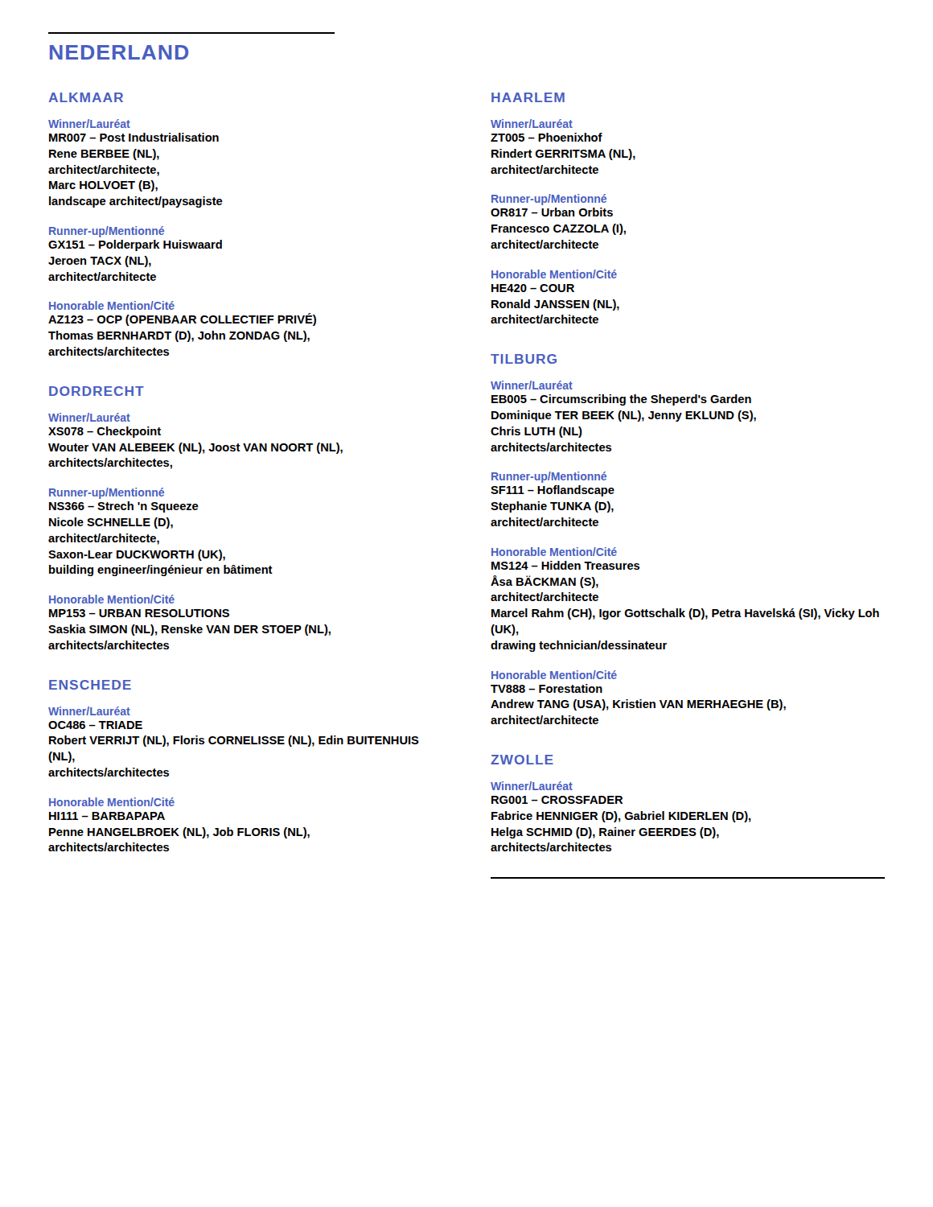NEDERLAND
ALKMAAR
Winner/Lauréat
MR007 – Post Industrialisation
Rene BERBEE (NL),
architect/architecte,
Marc HOLVOET (B),
landscape architect/paysagiste
Runner-up/Mentionné
GX151 – Polderpark Huiswaard
Jeroen TACX (NL),
architect/architecte
Honorable Mention/Cité
AZ123 – OCP (OPENBAAR COLLECTIEF PRIVÉ)
Thomas BERNHARDT (D), John ZONDAG (NL),
architects/architectes
DORDRECHT
Winner/Lauréat
XS078 – Checkpoint
Wouter VAN ALEBEEK (NL), Joost VAN NOORT (NL),
architects/architectes,
Runner-up/Mentionné
NS366 – Strech 'n Squeeze
Nicole SCHNELLE (D),
architect/architecte,
Saxon-Lear DUCKWORTH (UK),
building engineer/ingénieur en bâtiment
Honorable Mention/Cité
MP153 – URBAN RESOLUTIONS
Saskia SIMON (NL), Renske VAN DER STOEP (NL),
architects/architectes
ENSCHEDE
Winner/Lauréat
OC486 – TRIADE
Robert VERRIJT (NL), Floris CORNELISSE (NL), Edin BUITENHUIS (NL),
architects/architectes
Honorable Mention/Cité
HI111 – BARBAPAPA
Penne HANGELBROEK (NL), Job FLORIS (NL),
architects/architectes
HAARLEM
Winner/Lauréat
ZT005 – Phoenixhof
Rindert GERRITSMA (NL),
architect/architecte
Runner-up/Mentionné
OR817 – Urban Orbits
Francesco CAZZOLA (I),
architect/architecte
Honorable Mention/Cité
HE420 – COUR
Ronald JANSSEN (NL),
architect/architecte
TILBURG
Winner/Lauréat
EB005 – Circumscribing the Sheperd's Garden
Dominique TER BEEK (NL), Jenny EKLUND (S),
Chris LUTH (NL)
architects/architectes
Runner-up/Mentionné
SF111 – Hoflandscape
Stephanie TUNKA (D),
architect/architecte
Honorable Mention/Cité
MS124 – Hidden Treasures
Åsa BÄCKMAN (S),
architect/architecte
Marcel Rahm (CH), Igor Gottschalk (D), Petra Havelská (SI), Vicky Loh (UK),
drawing technician/dessinateur
Honorable Mention/Cité
TV888 – Forestation
Andrew TANG (USA), Kristien VAN MERHAEGHE (B),
architect/architecte
ZWOLLE
Winner/Lauréat
RG001 – CROSSFADER
Fabrice HENNIGER (D), Gabriel KIDERLEN (D),
Helga SCHMID (D), Rainer GEERDES (D),
architects/architectes